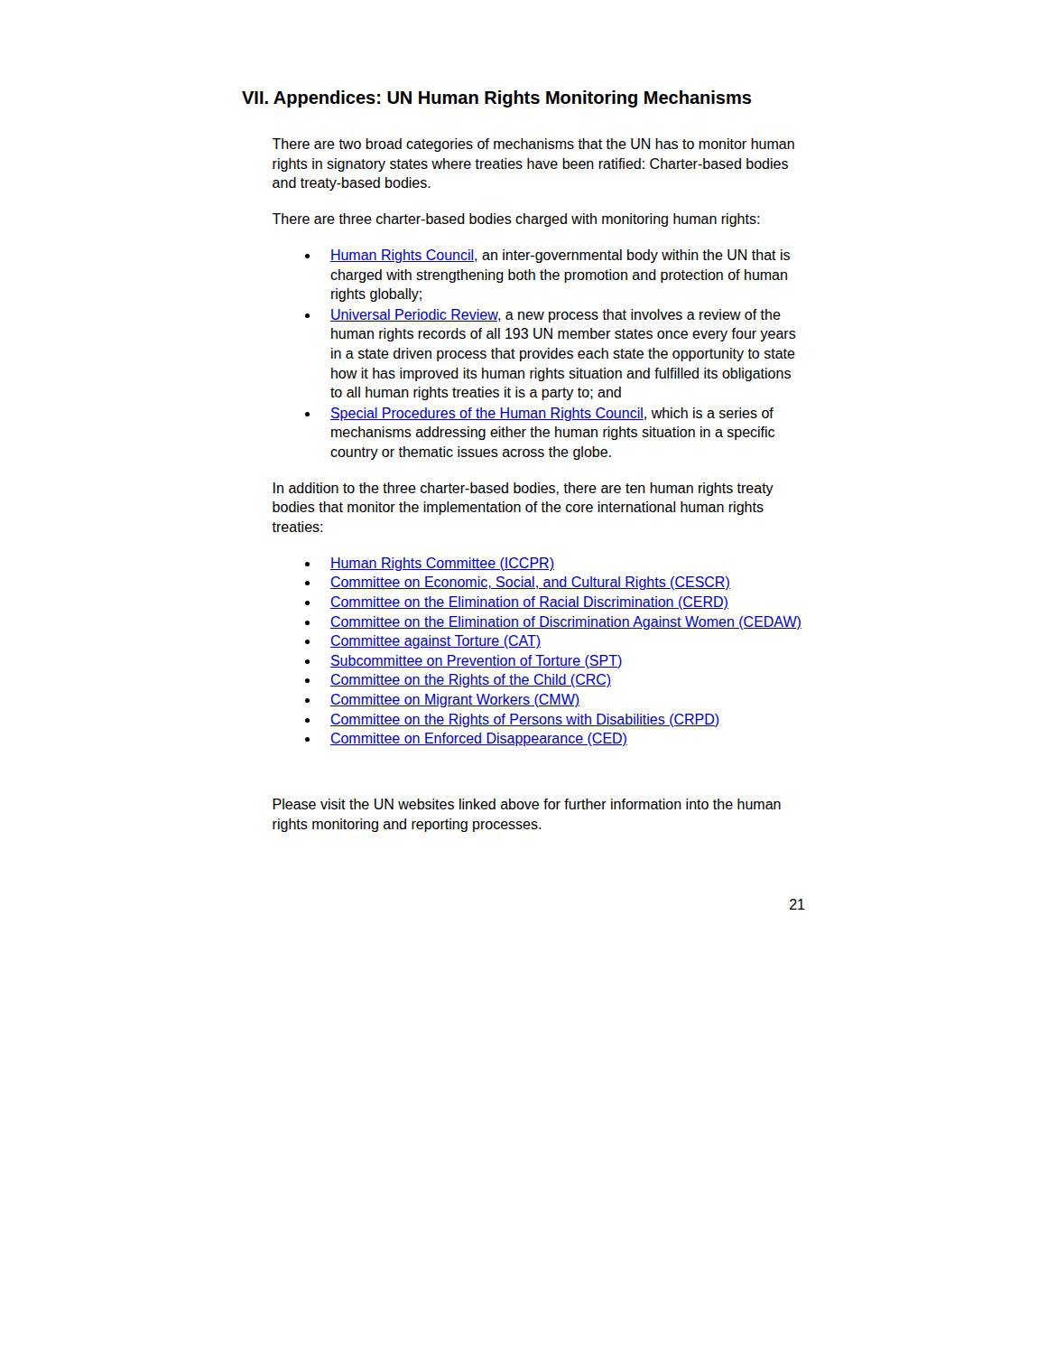VII. Appendices: UN Human Rights Monitoring Mechanisms
There are two broad categories of mechanisms that the UN has to monitor human rights in signatory states where treaties have been ratified: Charter-based bodies and treaty-based bodies.
There are three charter-based bodies charged with monitoring human rights:
Human Rights Council, an inter-governmental body within the UN that is charged with strengthening both the promotion and protection of human rights globally;
Universal Periodic Review, a new process that involves a review of the human rights records of all 193 UN member states once every four years in a state driven process that provides each state the opportunity to state how it has improved its human rights situation and fulfilled its obligations to all human rights treaties it is a party to; and
Special Procedures of the Human Rights Council, which is a series of mechanisms addressing either the human rights situation in a specific country or thematic issues across the globe.
In addition to the three charter-based bodies, there are ten human rights treaty bodies that monitor the implementation of the core international human rights treaties:
Human Rights Committee (ICCPR)
Committee on Economic, Social, and Cultural Rights (CESCR)
Committee on the Elimination of Racial Discrimination (CERD)
Committee on the Elimination of Discrimination Against Women (CEDAW)
Committee against Torture (CAT)
Subcommittee on Prevention of Torture (SPT)
Committee on the Rights of the Child (CRC)
Committee on Migrant Workers (CMW)
Committee on the Rights of Persons with Disabilities (CRPD)
Committee on Enforced Disappearance (CED)
Please visit the UN websites linked above for further information into the human rights monitoring and reporting processes.
21